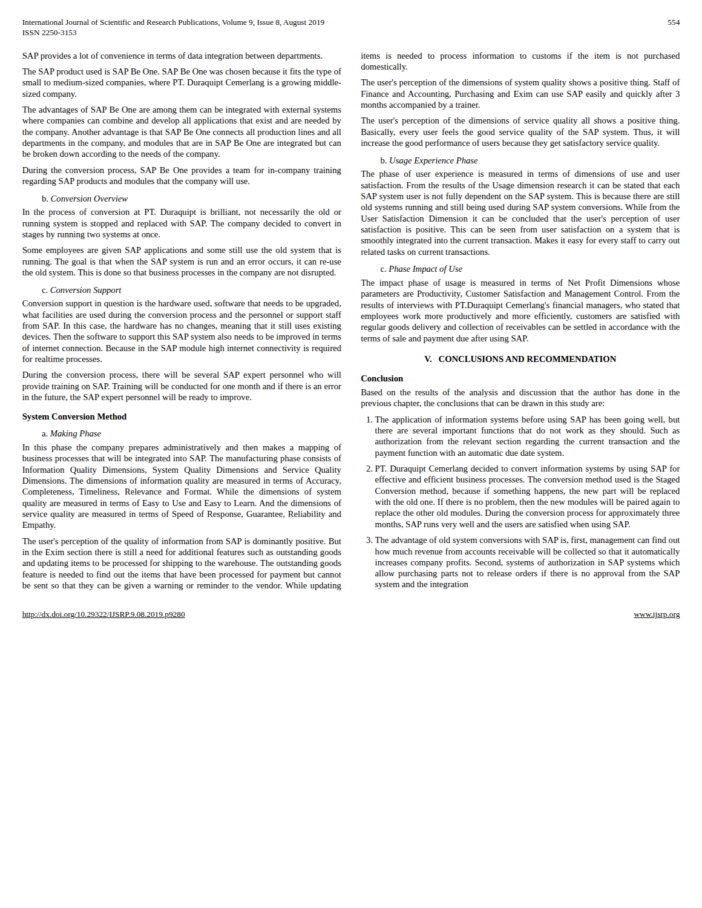International Journal of Scientific and Research Publications, Volume 9, Issue 8, August 2019
ISSN 2250-3153
554
SAP provides a lot of convenience in terms of data integration between departments.
The SAP product used is SAP Be One. SAP Be One was chosen because it fits the type of small to medium-sized companies, where PT. Duraquipt Cemerlang is a growing middle-sized company.
The advantages of SAP Be One are among them can be integrated with external systems where companies can combine and develop all applications that exist and are needed by the company. Another advantage is that SAP Be One connects all production lines and all departments in the company, and modules that are in SAP Be One are integrated but can be broken down according to the needs of the company.
During the conversion process, SAP Be One provides a team for in-company training regarding SAP products and modules that the company will use.
b. Conversion Overview
In the process of conversion at PT. Duraquipt is brilliant, not necessarily the old or running system is stopped and replaced with SAP. The company decided to convert in stages by running two systems at once.
Some employees are given SAP applications and some still use the old system that is running. The goal is that when the SAP system is run and an error occurs, it can re-use the old system. This is done so that business processes in the company are not disrupted.
c. Conversion Support
Conversion support in question is the hardware used, software that needs to be upgraded, what facilities are used during the conversion process and the personnel or support staff from SAP. In this case, the hardware has no changes, meaning that it still uses existing devices. Then the software to support this SAP system also needs to be improved in terms of internet connection. Because in the SAP module high internet connectivity is required for realtime processes.
During the conversion process, there will be several SAP expert personnel who will provide training on SAP. Training will be conducted for one month and if there is an error in the future, the SAP expert personnel will be ready to improve.
System Conversion Method
a. Making Phase
In this phase the company prepares administratively and then makes a mapping of business processes that will be integrated into SAP. The manufacturing phase consists of Information Quality Dimensions, System Quality Dimensions and Service Quality Dimensions. The dimensions of information quality are measured in terms of Accuracy, Completeness, Timeliness, Relevance and Format. While the dimensions of system quality are measured in terms of Easy to Use and Easy to Learn. And the dimensions of service quality are measured in terms of Speed of Response, Guarantee, Reliability and Empathy.
The user's perception of the quality of information from SAP is dominantly positive. But in the Exim section there is still a need for additional features such as outstanding goods and updating items to be processed for shipping to the warehouse. The outstanding goods feature is needed to find out the items that have been processed for payment but cannot be sent so that they can be given a warning or reminder to the vendor. While updating items is needed to process information to customs if the item is not purchased domestically.
The user's perception of the dimensions of system quality shows a positive thing. Staff of Finance and Accounting, Purchasing and Exim can use SAP easily and quickly after 3 months accompanied by a trainer.
The user's perception of the dimensions of service quality all shows a positive thing. Basically, every user feels the good service quality of the SAP system. Thus, it will increase the good performance of users because they get satisfactory service quality.
b. Usage Experience Phase
The phase of user experience is measured in terms of dimensions of use and user satisfaction. From the results of the Usage dimension research it can be stated that each SAP system user is not fully dependent on the SAP system. This is because there are still old systems running and still being used during SAP system conversions. While from the User Satisfaction Dimension it can be concluded that the user's perception of user satisfaction is positive. This can be seen from user satisfaction on a system that is smoothly integrated into the current transaction. Makes it easy for every staff to carry out related tasks on current transactions.
c. Phase Impact of Use
The impact phase of usage is measured in terms of Net Profit Dimensions whose parameters are Productivity, Customer Satisfaction and Management Control. From the results of interviews with PT.Duraquipt Cemerlang's financial managers, who stated that employees work more productively and more efficiently, customers are satisfied with regular goods delivery and collection of receivables can be settled in accordance with the terms of sale and payment due after using SAP.
V. CONCLUSIONS AND RECOMMENDATION
Conclusion
Based on the results of the analysis and discussion that the author has done in the previous chapter, the conclusions that can be drawn in this study are:
The application of information systems before using SAP has been going well, but there are several important functions that do not work as they should. Such as authorization from the relevant section regarding the current transaction and the payment function with an automatic due date system.
PT. Duraquipt Cemerlang decided to convert information systems by using SAP for effective and efficient business processes. The conversion method used is the Staged Conversion method, because if something happens, the new part will be replaced with the old one. If there is no problem, then the new modules will be paired again to replace the other old modules. During the conversion process for approximately three months, SAP runs very well and the users are satisfied when using SAP.
The advantage of old system conversions with SAP is, first, management can find out how much revenue from accounts receivable will be collected so that it automatically increases company profits. Second, systems of authorization in SAP systems which allow purchasing parts not to release orders if there is no approval from the SAP system and the integration
http://dx.doi.org/10.29322/IJSRP.9.08.2019.p9280
www.ijsrp.org